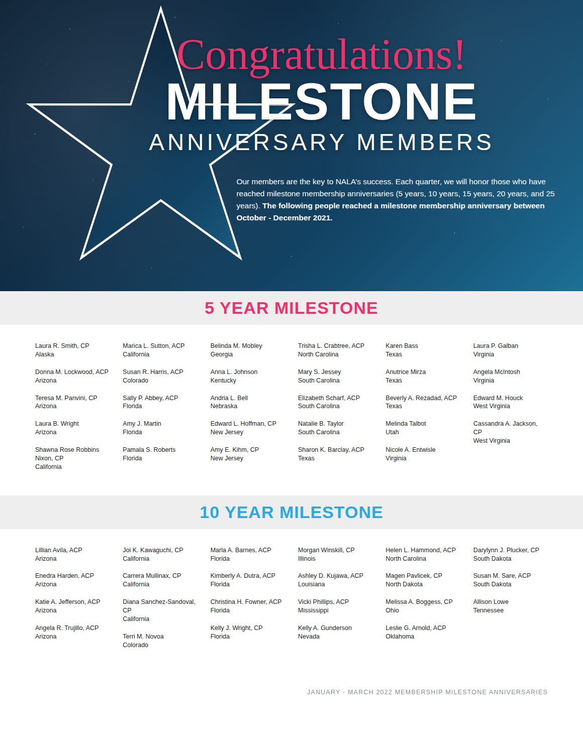Congratulations!
MILESTONE
ANNIVERSARY MEMBERS
Our members are the key to NALA’s success. Each quarter, we will honor those who have reached milestone membership anniversaries (5 years, 10 years, 15 years, 20 years, and 25 years). The following people reached a milestone membership anniversary between October - December 2021.
5 YEAR MILESTONE
Laura R. Smith, CP Alaska
Donna M. Lockwood, ACP Arizona
Teresa M. Panvini, CP Arizona
Laura B. Wright Arizona
Shawna Rose Robbins Nixon, CP California
Marica L. Sutton, ACP California
Susan R. Harris, ACP Colorado
Sally P. Abbey, ACP Florida
Amy J. Martin Florida
Pamala S. Roberts Florida
Belinda M. Mobley Georgia
Anna L. Johnson Kentucky
Andria L. Bell Nebraska
Edward L. Hoffman, CP New Jersey
Amy E. Kihm, CP New Jersey
Trisha L. Crabtree, ACP North Carolina
Mary S. Jessey South Carolina
Elizabeth Scharf, ACP South Carolina
Natalie B. Taylor South Carolina
Sharon K. Barclay, ACP Texas
Karen Bass Texas
Anutrice Mirza Texas
Beverly A. Rezadad, ACP Texas
Melinda Talbot Utah
Nicole A. Entwisle Virginia
Laura P. Galban Virginia
Angela McIntosh Virginia
Edward M. Houck West Virginia
Cassandra A. Jackson, CP West Virginia
10 YEAR MILESTONE
Lillian Avila, ACP Arizona
Enedra Harden, ACP Arizona
Katie A. Jefferson, ACP Arizona
Angela R. Trujillo, ACP Arizona
Joi K. Kawaguchi, CP California
Carrera Mullinax, CP California
Diana Sanchez-Sandoval, CP California
Terri M. Novoa Colorado
Marla A. Barnes, ACP Florida
Kimberly A. Dutra, ACP Florida
Christina H. Fowner, ACP Florida
Kelly J. Wright, CP Florida
Morgan Winskill, CP Illinois
Ashley D. Kujawa, ACP Louisiana
Vicki Phillips, ACP Mississippi
Kelly A. Gunderson Nevada
Helen L. Hammond, ACP North Carolina
Magen Pavlicek, CP North Dakota
Melissa A. Boggess, CP Ohio
Leslie G. Arnold, ACP Oklahoma
Darylynn J. Plucker, CP South Dakota
Susan M. Sare, ACP South Dakota
Allison Lowe Tennessee
JANUARY - MARCH 2022 MEMBERSHIP MILESTONE ANNIVERSARIES